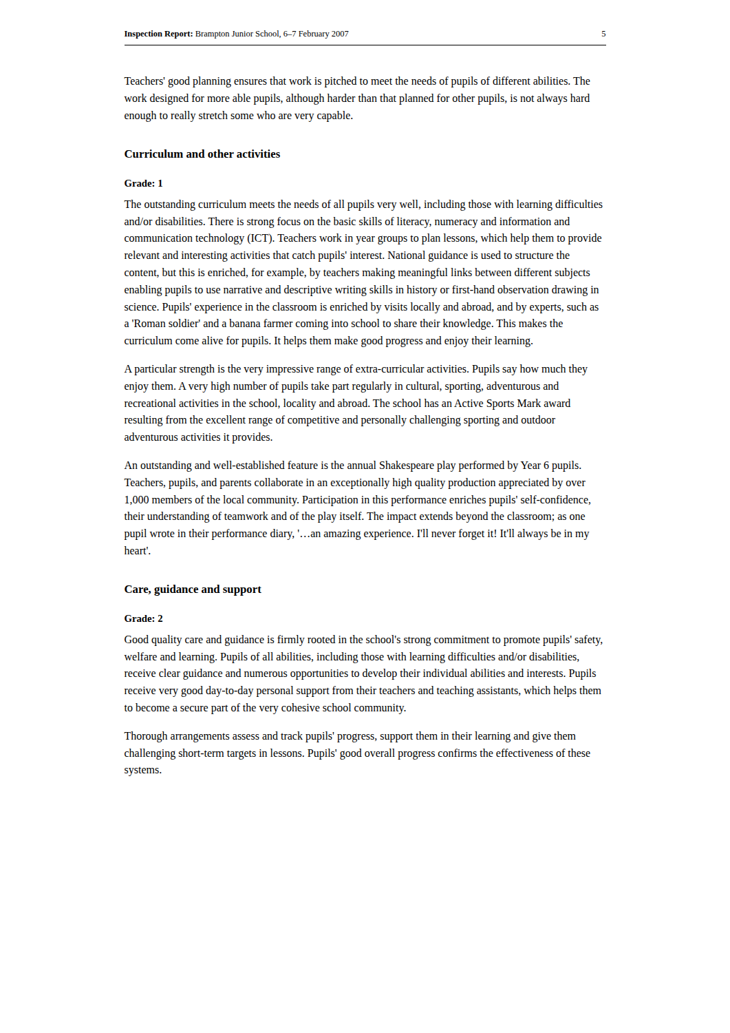Inspection Report: Brampton Junior School, 6–7 February 2007
5
Teachers' good planning ensures that work is pitched to meet the needs of pupils of different abilities. The work designed for more able pupils, although harder than that planned for other pupils, is not always hard enough to really stretch some who are very capable.
Curriculum and other activities
Grade: 1
The outstanding curriculum meets the needs of all pupils very well, including those with learning difficulties and/or disabilities. There is strong focus on the basic skills of literacy, numeracy and information and communication technology (ICT). Teachers work in year groups to plan lessons, which help them to provide relevant and interesting activities that catch pupils' interest. National guidance is used to structure the content, but this is enriched, for example, by teachers making meaningful links between different subjects enabling pupils to use narrative and descriptive writing skills in history or first-hand observation drawing in science. Pupils' experience in the classroom is enriched by visits locally and abroad, and by experts, such as a 'Roman soldier' and a banana farmer coming into school to share their knowledge. This makes the curriculum come alive for pupils. It helps them make good progress and enjoy their learning.
A particular strength is the very impressive range of extra-curricular activities. Pupils say how much they enjoy them. A very high number of pupils take part regularly in cultural, sporting, adventurous and recreational activities in the school, locality and abroad. The school has an Active Sports Mark award resulting from the excellent range of competitive and personally challenging sporting and outdoor adventurous activities it provides.
An outstanding and well-established feature is the annual Shakespeare play performed by Year 6 pupils. Teachers, pupils, and parents collaborate in an exceptionally high quality production appreciated by over 1,000 members of the local community. Participation in this performance enriches pupils' self-confidence, their understanding of teamwork and of the play itself. The impact extends beyond the classroom; as one pupil wrote in their performance diary, '…an amazing experience. I'll never forget it! It'll always be in my heart'.
Care, guidance and support
Grade: 2
Good quality care and guidance is firmly rooted in the school's strong commitment to promote pupils' safety, welfare and learning. Pupils of all abilities, including those with learning difficulties and/or disabilities, receive clear guidance and numerous opportunities to develop their individual abilities and interests. Pupils receive very good day-to-day personal support from their teachers and teaching assistants, which helps them to become a secure part of the very cohesive school community.
Thorough arrangements assess and track pupils' progress, support them in their learning and give them challenging short-term targets in lessons. Pupils' good overall progress confirms the effectiveness of these systems.